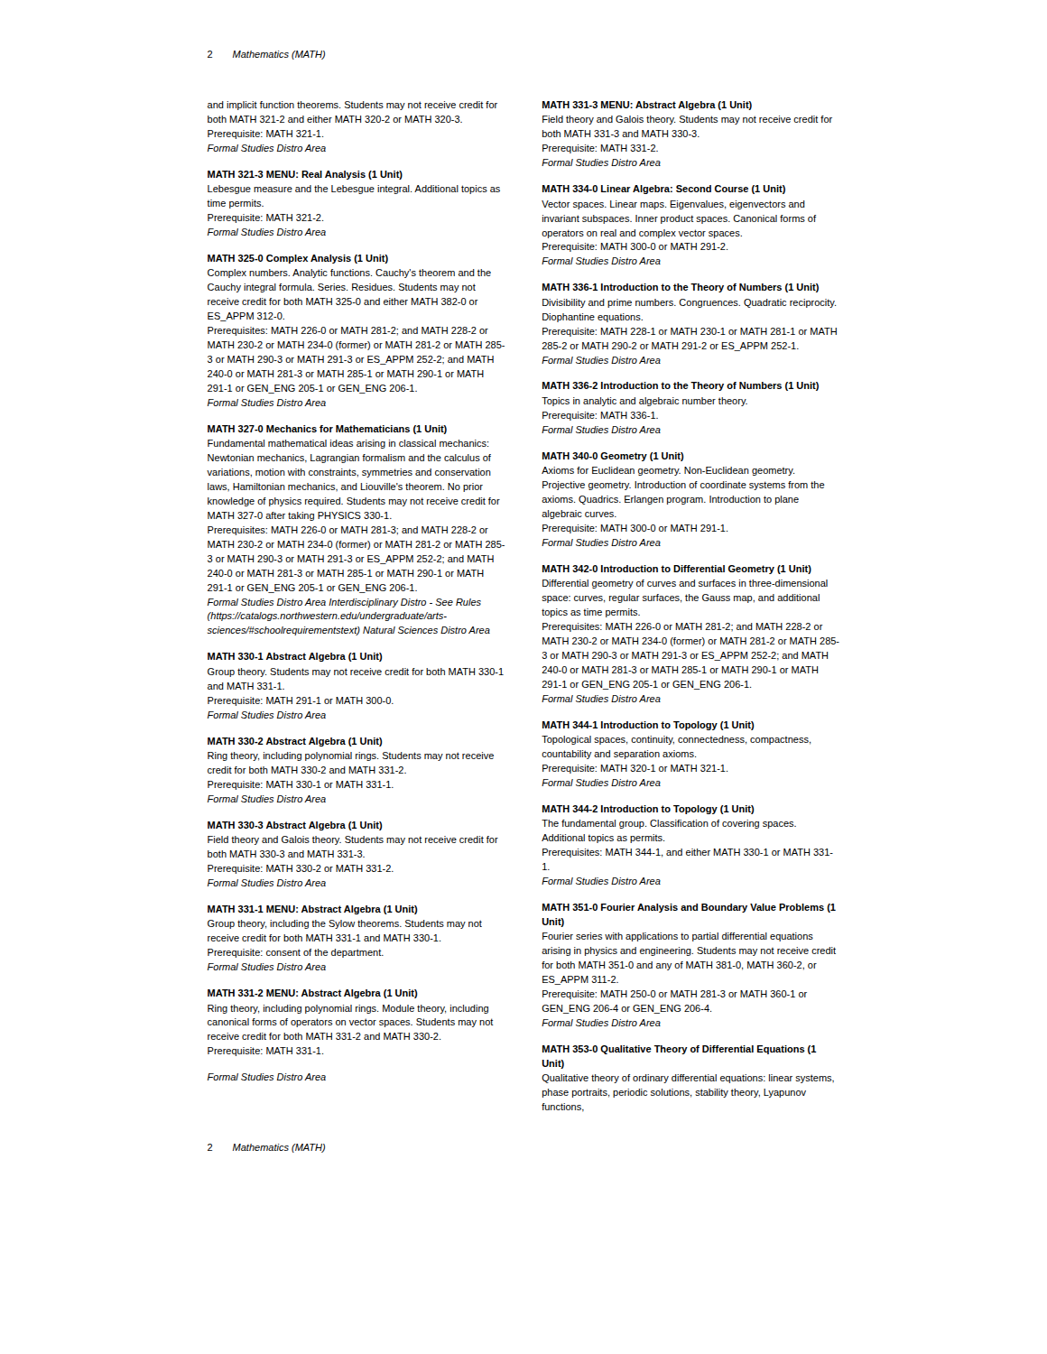2 Mathematics (MATH)
and implicit function theorems. Students may not receive credit for both MATH 321-2 and either MATH 320-2 or MATH 320-3.
Prerequisite: MATH 321-1.
Formal Studies Distro Area
MATH 321-3 MENU: Real Analysis (1 Unit)
Lebesgue measure and the Lebesgue integral. Additional topics as time permits.
Prerequisite: MATH 321-2.
Formal Studies Distro Area
MATH 325-0 Complex Analysis (1 Unit)
Complex numbers. Analytic functions. Cauchy's theorem and the Cauchy integral formula. Series. Residues. Students may not receive credit for both MATH 325-0 and either MATH 382-0 or ES_APPM 312-0.
Prerequisites: MATH 226-0 or MATH 281-2; and MATH 228-2 or MATH 230-2 or MATH 234-0 (former) or MATH 281-2 or MATH 285-3 or MATH 290-3 or MATH 291-3 or ES_APPM 252-2; and MATH 240-0 or MATH 281-3 or MATH 285-1 or MATH 290-1 or MATH 291-1 or GEN_ENG 205-1 or GEN_ENG 206-1.
Formal Studies Distro Area
MATH 327-0 Mechanics for Mathematicians (1 Unit)
Fundamental mathematical ideas arising in classical mechanics: Newtonian mechanics, Lagrangian formalism and the calculus of variations, motion with constraints, symmetries and conservation laws, Hamiltonian mechanics, and Liouville's theorem. No prior knowledge of physics required. Students may not receive credit for MATH 327-0 after taking PHYSICS 330-1.
Prerequisites: MATH 226-0 or MATH 281-3; and MATH 228-2 or MATH 230-2 or MATH 234-0 (former) or MATH 281-2 or MATH 285-3 or MATH 290-3 or MATH 291-3 or ES_APPM 252-2; and MATH 240-0 or MATH 281-3 or MATH 285-1 or MATH 290-1 or MATH 291-1 or GEN_ENG 205-1 or GEN_ENG 206-1.
Formal Studies Distro Area Interdisciplinary Distro - See Rules (https://catalogs.northwestern.edu/undergraduate/arts-sciences/#schoolrequirementstext) Natural Sciences Distro Area
MATH 330-1 Abstract Algebra (1 Unit)
Group theory. Students may not receive credit for both MATH 330-1 and MATH 331-1.
Prerequisite: MATH 291-1 or MATH 300-0.
Formal Studies Distro Area
MATH 330-2 Abstract Algebra (1 Unit)
Ring theory, including polynomial rings. Students may not receive credit for both MATH 330-2 and MATH 331-2.
Prerequisite: MATH 330-1 or MATH 331-1.
Formal Studies Distro Area
MATH 330-3 Abstract Algebra (1 Unit)
Field theory and Galois theory. Students may not receive credit for both MATH 330-3 and MATH 331-3.
Prerequisite: MATH 330-2 or MATH 331-2.
Formal Studies Distro Area
MATH 331-1 MENU: Abstract Algebra (1 Unit)
Group theory, including the Sylow theorems. Students may not receive credit for both MATH 331-1 and MATH 330-1.
Prerequisite: consent of the department.
Formal Studies Distro Area
MATH 331-2 MENU: Abstract Algebra (1 Unit)
Ring theory, including polynomial rings. Module theory, including canonical forms of operators on vector spaces. Students may not receive credit for both MATH 331-2 and MATH 330-2.
Prerequisite: MATH 331-1.
Formal Studies Distro Area
MATH 331-3 MENU: Abstract Algebra (1 Unit)
Field theory and Galois theory. Students may not receive credit for both MATH 331-3 and MATH 330-3.
Prerequisite: MATH 331-2.
Formal Studies Distro Area
MATH 334-0 Linear Algebra: Second Course (1 Unit)
Vector spaces. Linear maps. Eigenvalues, eigenvectors and invariant subspaces. Inner product spaces. Canonical forms of operators on real and complex vector spaces.
Prerequisite: MATH 300-0 or MATH 291-2.
Formal Studies Distro Area
MATH 336-1 Introduction to the Theory of Numbers (1 Unit)
Divisibility and prime numbers. Congruences. Quadratic reciprocity. Diophantine equations.
Prerequisite: MATH 228-1 or MATH 230-1 or MATH 281-1 or MATH 285-2 or MATH 290-2 or MATH 291-2 or ES_APPM 252-1.
Formal Studies Distro Area
MATH 336-2 Introduction to the Theory of Numbers (1 Unit)
Topics in analytic and algebraic number theory.
Prerequisite: MATH 336-1.
Formal Studies Distro Area
MATH 340-0 Geometry (1 Unit)
Axioms for Euclidean geometry. Non-Euclidean geometry. Projective geometry. Introduction of coordinate systems from the axioms. Quadrics. Erlangen program. Introduction to plane algebraic curves.
Prerequisite: MATH 300-0 or MATH 291-1.
Formal Studies Distro Area
MATH 342-0 Introduction to Differential Geometry (1 Unit)
Differential geometry of curves and surfaces in three-dimensional space: curves, regular surfaces, the Gauss map, and additional topics as time permits.
Prerequisites: MATH 226-0 or MATH 281-2; and MATH 228-2 or MATH 230-2 or MATH 234-0 (former) or MATH 281-2 or MATH 285-3 or MATH 290-3 or MATH 291-3 or ES_APPM 252-2; and MATH 240-0 or MATH 281-3 or MATH 285-1 or MATH 290-1 or MATH 291-1 or GEN_ENG 205-1 or GEN_ENG 206-1.
Formal Studies Distro Area
MATH 344-1 Introduction to Topology (1 Unit)
Topological spaces, continuity, connectedness, compactness, countability and separation axioms.
Prerequisite: MATH 320-1 or MATH 321-1.
Formal Studies Distro Area
MATH 344-2 Introduction to Topology (1 Unit)
The fundamental group. Classification of covering spaces. Additional topics as permits.
Prerequisites: MATH 344-1, and either MATH 330-1 or MATH 331-1.
Formal Studies Distro Area
MATH 351-0 Fourier Analysis and Boundary Value Problems (1 Unit)
Fourier series with applications to partial differential equations arising in physics and engineering. Students may not receive credit for both MATH 351-0 and any of MATH 381-0, MATH 360-2, or ES_APPM 311-2.
Prerequisite: MATH 250-0 or MATH 281-3 or MATH 360-1 or GEN_ENG 206-4 or GEN_ENG 206-4.
Formal Studies Distro Area
MATH 353-0 Qualitative Theory of Differential Equations (1 Unit)
Qualitative theory of ordinary differential equations: linear systems, phase portraits, periodic solutions, stability theory, Lyapunov functions,
2 Mathematics (MATH)